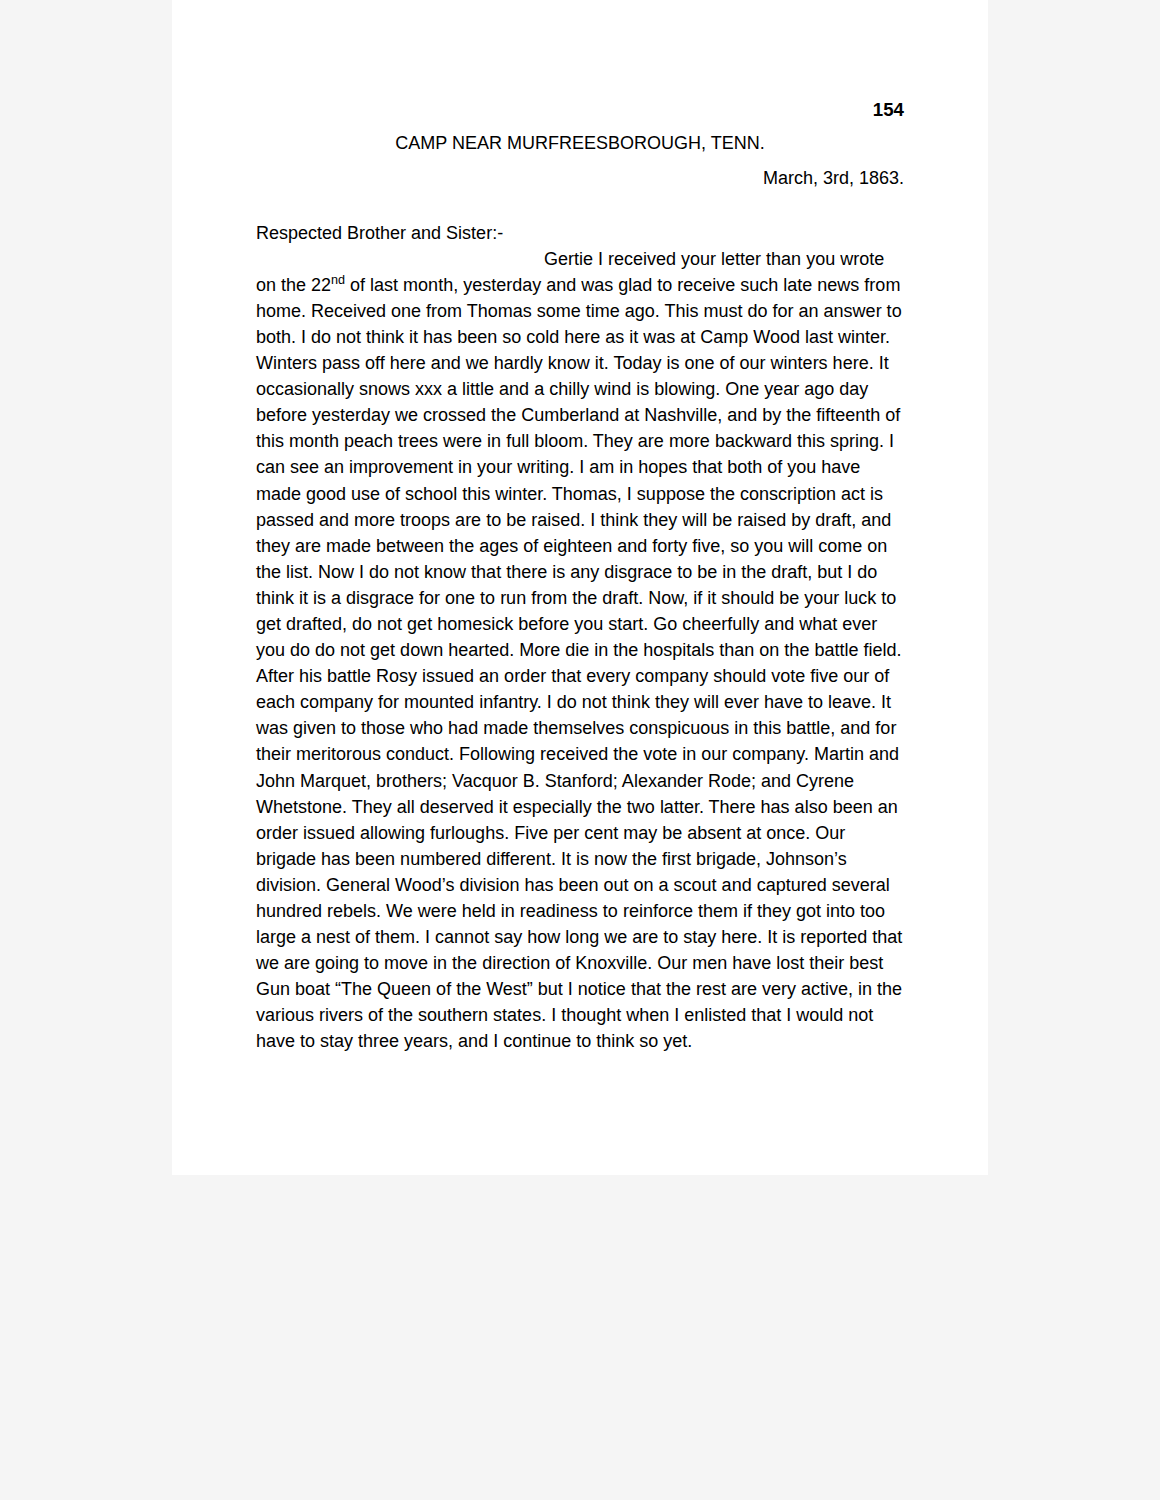154
CAMP NEAR MURFREESBOROUGH, TENN.
March, 3rd, 1863.
Respected Brother and Sister:-
Gertie I received your letter than you wrote on the 22nd of last month, yesterday and was glad to receive such late news from home. Received one from Thomas some time ago. This must do for an answer to both. I do not think it has been so cold here as it was at Camp Wood last winter. Winters pass off here and we hardly know it. Today is one of our winters here. It occasionally snows xxx a little and a chilly wind is blowing. One year ago day before yesterday we crossed the Cumberland at Nashville, and by the fifteenth of this month peach trees were in full bloom. They are more backward this spring. I can see an improvement in your writing. I am in hopes that both of you have made good use of school this winter. Thomas, I suppose the conscription act is passed and more troops are to be raised. I think they will be raised by draft, and they are made between the ages of eighteen and forty five, so you will come on the list. Now I do not know that there is any disgrace to be in the draft, but I do think it is a disgrace for one to run from the draft. Now, if it should be your luck to get drafted, do not get homesick before you start. Go cheerfully and what ever you do do not get down hearted. More die in the hospitals than on the battle field. After his battle Rosy issued an order that every company should vote five our of each company for mounted infantry. I do not think they will ever have to leave. It was given to those who had made themselves conspicuous in this battle, and for their meritorous conduct. Following received the vote in our company. Martin and John Marquet, brothers; Vacquor B. Stanford; Alexander Rode; and Cyrene Whetstone. They all deserved it especially the two latter. There has also been an order issued allowing furloughs. Five per cent may be absent at once. Our brigade has been numbered different. It is now the first brigade, Johnson’s division. General Wood’s division has been out on a scout and captured several hundred rebels. We were held in readiness to reinforce them if they got into too large a nest of them. I cannot say how long we are to stay here. It is reported that we are going to move in the direction of Knoxville. Our men have lost their best Gun boat “The Queen of the West” but I notice that the rest are very active, in the various rivers of the southern states. I thought when I enlisted that I would not have to stay three years, and I continue to think so yet.